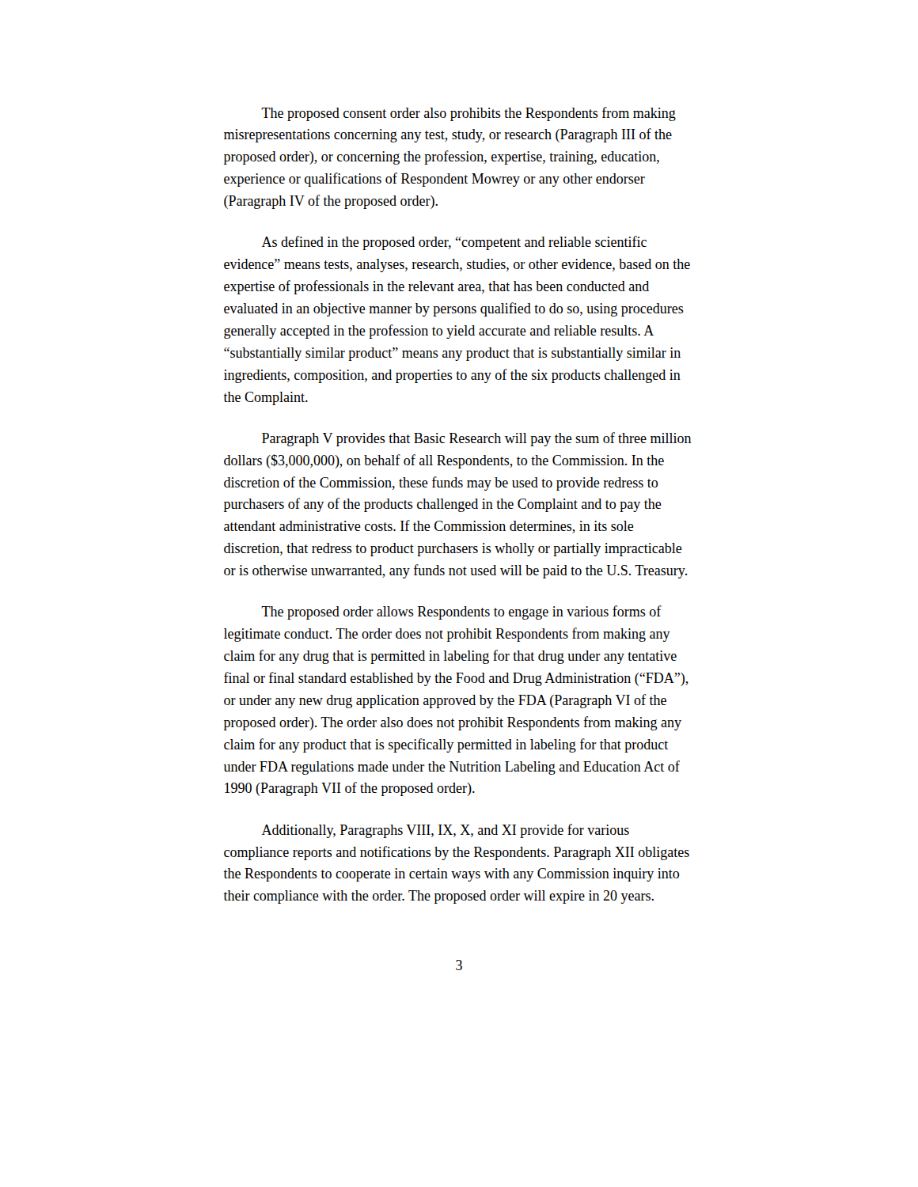The proposed consent order also prohibits the Respondents from making misrepresentations concerning any test, study, or research (Paragraph III of the proposed order), or concerning the profession, expertise, training, education, experience or qualifications of Respondent Mowrey or any other endorser (Paragraph IV of the proposed order).
As defined in the proposed order, “competent and reliable scientific evidence” means tests, analyses, research, studies, or other evidence, based on the expertise of professionals in the relevant area, that has been conducted and evaluated in an objective manner by persons qualified to do so, using procedures generally accepted in the profession to yield accurate and reliable results. A “substantially similar product” means any product that is substantially similar in ingredients, composition, and properties to any of the six products challenged in the Complaint.
Paragraph V provides that Basic Research will pay the sum of three million dollars ($3,000,000), on behalf of all Respondents, to the Commission. In the discretion of the Commission, these funds may be used to provide redress to purchasers of any of the products challenged in the Complaint and to pay the attendant administrative costs. If the Commission determines, in its sole discretion, that redress to product purchasers is wholly or partially impracticable or is otherwise unwarranted, any funds not used will be paid to the U.S. Treasury.
The proposed order allows Respondents to engage in various forms of legitimate conduct. The order does not prohibit Respondents from making any claim for any drug that is permitted in labeling for that drug under any tentative final or final standard established by the Food and Drug Administration (“FDA”), or under any new drug application approved by the FDA (Paragraph VI of the proposed order). The order also does not prohibit Respondents from making any claim for any product that is specifically permitted in labeling for that product under FDA regulations made under the Nutrition Labeling and Education Act of 1990 (Paragraph VII of the proposed order).
Additionally, Paragraphs VIII, IX, X, and XI provide for various compliance reports and notifications by the Respondents. Paragraph XII obligates the Respondents to cooperate in certain ways with any Commission inquiry into their compliance with the order. The proposed order will expire in 20 years.
3